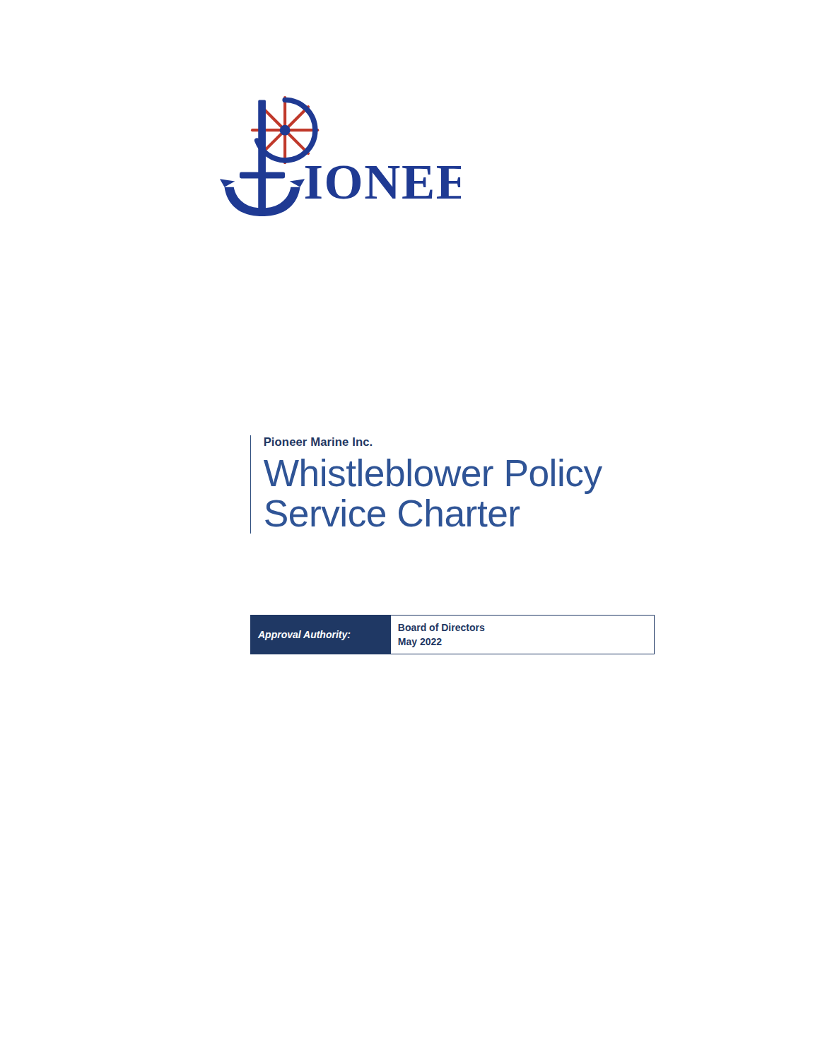IONEER
Pioneer Marine Inc.
Whistleblower Policy
Service Charter
| Approval Authority: | Board of Directors May 2022 |